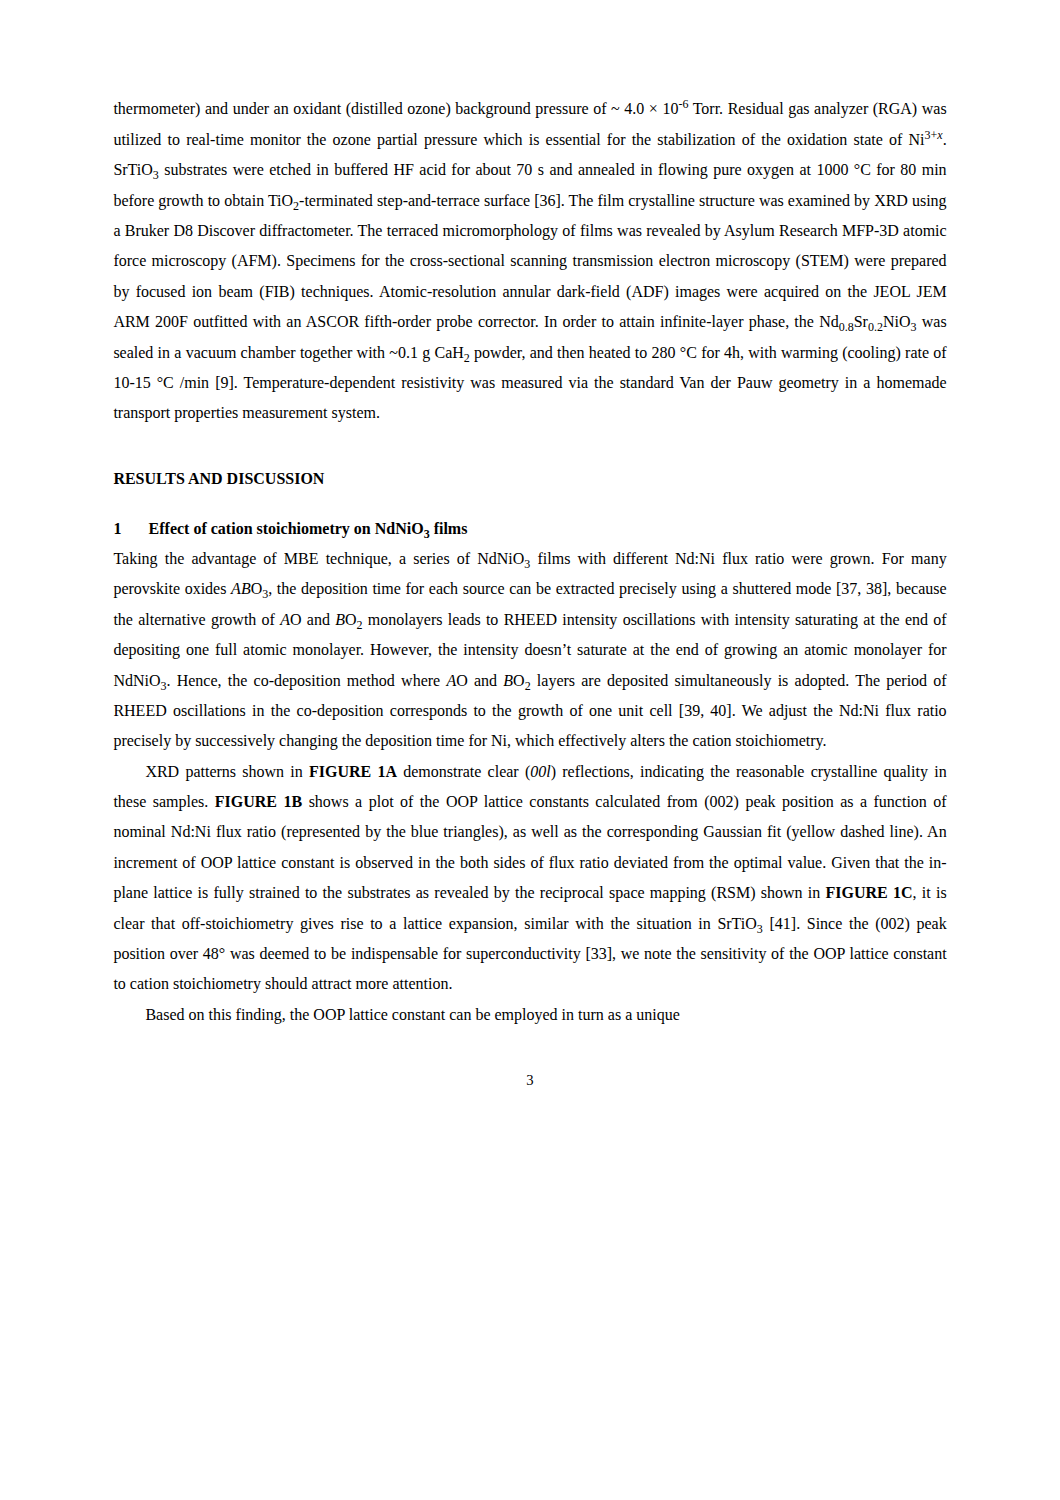thermometer) and under an oxidant (distilled ozone) background pressure of ~ 4.0 × 10-6 Torr. Residual gas analyzer (RGA) was utilized to real-time monitor the ozone partial pressure which is essential for the stabilization of the oxidation state of Ni3+x. SrTiO3 substrates were etched in buffered HF acid for about 70 s and annealed in flowing pure oxygen at 1000 °C for 80 min before growth to obtain TiO2-terminated step-and-terrace surface [36]. The film crystalline structure was examined by XRD using a Bruker D8 Discover diffractometer. The terraced micromorphology of films was revealed by Asylum Research MFP-3D atomic force microscopy (AFM). Specimens for the cross-sectional scanning transmission electron microscopy (STEM) were prepared by focused ion beam (FIB) techniques. Atomic-resolution annular dark-field (ADF) images were acquired on the JEOL JEM ARM 200F outfitted with an ASCOR fifth-order probe corrector. In order to attain infinite-layer phase, the Nd0.8Sr0.2NiO3 was sealed in a vacuum chamber together with ~0.1 g CaH2 powder, and then heated to 280 °C for 4h, with warming (cooling) rate of 10-15 °C /min [9]. Temperature-dependent resistivity was measured via the standard Van der Pauw geometry in a homemade transport properties measurement system.
RESULTS AND DISCUSSION
1 Effect of cation stoichiometry on NdNiO3 films
Taking the advantage of MBE technique, a series of NdNiO3 films with different Nd:Ni flux ratio were grown. For many perovskite oxides ABO3, the deposition time for each source can be extracted precisely using a shuttered mode [37, 38], because the alternative growth of AO and BO2 monolayers leads to RHEED intensity oscillations with intensity saturating at the end of depositing one full atomic monolayer. However, the intensity doesn’t saturate at the end of growing an atomic monolayer for NdNiO3. Hence, the co-deposition method where AO and BO2 layers are deposited simultaneously is adopted. The period of RHEED oscillations in the co-deposition corresponds to the growth of one unit cell [39, 40]. We adjust the Nd:Ni flux ratio precisely by successively changing the deposition time for Ni, which effectively alters the cation stoichiometry.
XRD patterns shown in FIGURE 1A demonstrate clear (00l) reflections, indicating the reasonable crystalline quality in these samples. FIGURE 1B shows a plot of the OOP lattice constants calculated from (002) peak position as a function of nominal Nd:Ni flux ratio (represented by the blue triangles), as well as the corresponding Gaussian fit (yellow dashed line). An increment of OOP lattice constant is observed in the both sides of flux ratio deviated from the optimal value. Given that the in-plane lattice is fully strained to the substrates as revealed by the reciprocal space mapping (RSM) shown in FIGURE 1C, it is clear that off-stoichiometry gives rise to a lattice expansion, similar with the situation in SrTiO3 [41]. Since the (002) peak position over 48° was deemed to be indispensable for superconductivity [33], we note the sensitivity of the OOP lattice constant to cation stoichiometry should attract more attention.
Based on this finding, the OOP lattice constant can be employed in turn as a unique
3